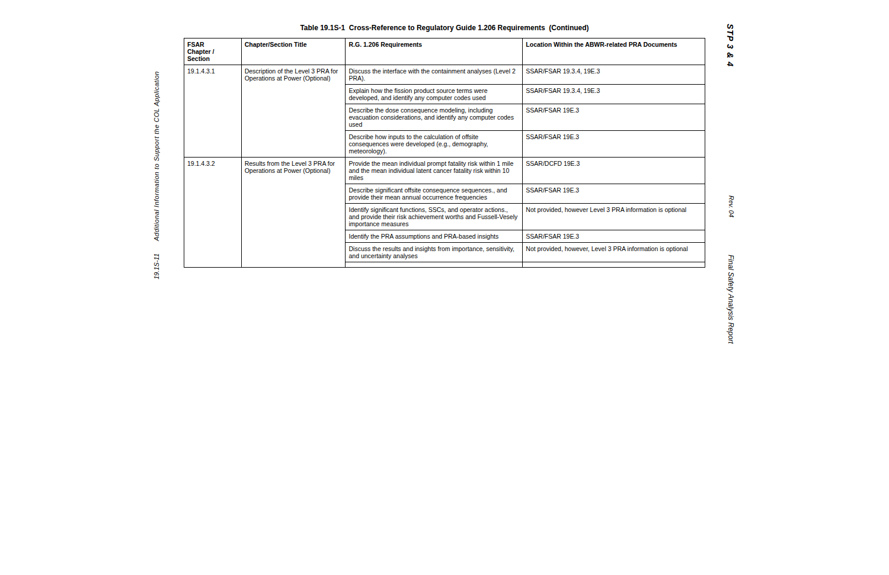Additional Information to Support the COL Application
STP 3 & 4
Rev. 04
Final Safety Analysis Report
19.1S-11
Table 19.1S-1 Cross-Reference to Regulatory Guide 1.206 Requirements (Continued)
| FSAR Chapter / Section | Chapter/Section Title | R.G. 1.206 Requirements | Location Within the ABWR-related PRA Documents |
| --- | --- | --- | --- |
| 19.1.4.3.1 | Description of the Level 3 PRA for Operations at Power (Optional) | Discuss the interface with the containment analyses (Level 2 PRA). | SSAR/FSAR 19.3.4, 19E.3 |
| Explain how the fission product source terms were developed, and identify any computer codes used | SSAR/FSAR 19.3.4, 19E.3 |
| Describe the dose consequence modeling, including evacuation considerations, and identify any computer codes used | SSAR/FSAR 19E.3 |
| Describe how inputs to the calculation of offsite consequences were developed (e.g., demography, meteorology). | SSAR/FSAR 19E.3 |
| 19.1.4.3.2 | Results from the Level 3 PRA for Operations at Power (Optional) | Provide the mean individual prompt fatality risk within 1 mile and the mean individual latent cancer fatality risk within 10 miles | SSAR/DCFD 19E.3 |
| Describe significant offsite consequence sequences., and provide their mean annual occurrence frequencies | SSAR/FSAR 19E.3 |
| Identify significant functions, SSCs, and operator actions., and provide their risk achievement worths and Fussell-Vesely importance measures | Not provided, however Level 3 PRA information is optional |
| Identify the PRA assumptions and PRA-based insights | SSAR/FSAR 19E.3 |
| Discuss the results and insights from importance, sensitivity, and uncertainty analyses | Not provided, however, Level 3 PRA information is optional |